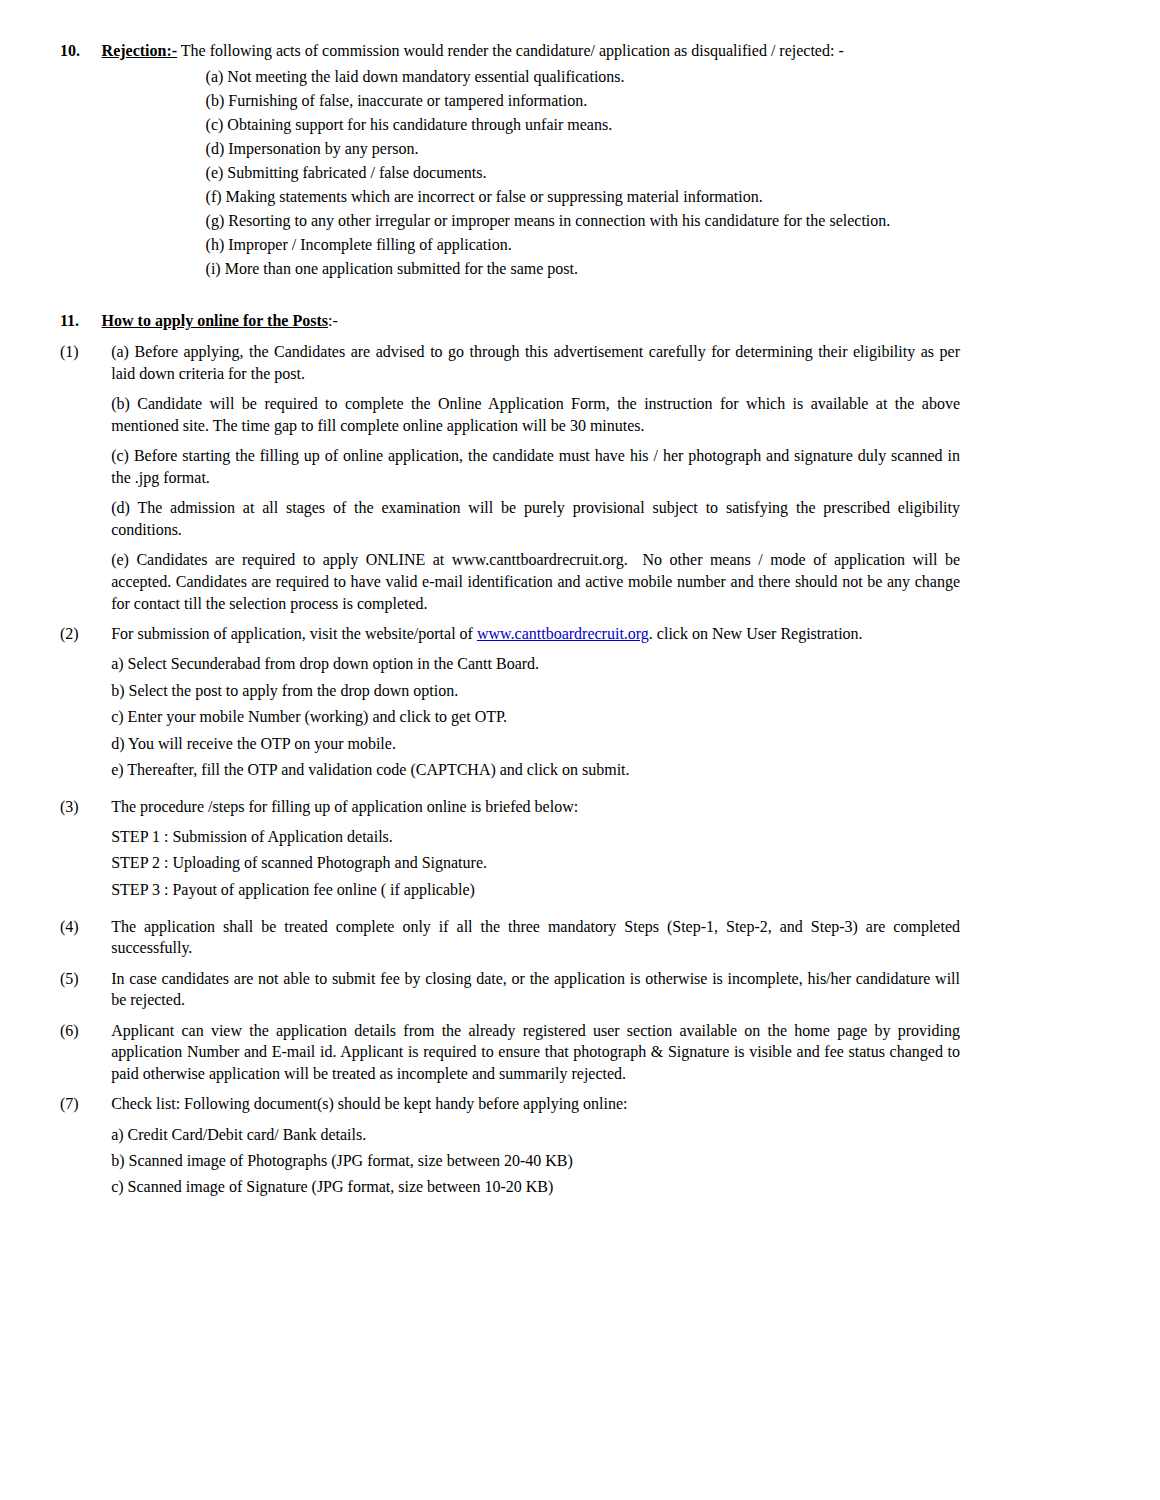10.
Rejection:- The following acts of commission would render the candidature/ application as disqualified / rejected: -
(a) Not meeting the laid down mandatory essential qualifications.
(b) Furnishing of false, inaccurate or tampered information.
(c) Obtaining support for his candidature through unfair means.
(d) Impersonation by any person.
(e) Submitting fabricated / false documents.
(f) Making statements which are incorrect or false or suppressing material information.
(g) Resorting to any other irregular or improper means in connection with his candidature for the selection.
(h) Improper / Incomplete filling of application.
(i) More than one application submitted for the same post.
11.
How to apply online for the Posts:-
(1)
(a) Before applying, the Candidates are advised to go through this advertisement carefully for determining their eligibility as per laid down criteria for the post.
(b) Candidate will be required to complete the Online Application Form, the instruction for which is available at the above mentioned site. The time gap to fill complete online application will be 30 minutes.
(c) Before starting the filling up of online application, the candidate must have his / her photograph and signature duly scanned in the .jpg format.
(d) The admission at all stages of the examination will be purely provisional subject to satisfying the prescribed eligibility conditions.
(e) Candidates are required to apply ONLINE at www.canttboardrecruit.org. No other means / mode of application will be accepted. Candidates are required to have valid e-mail identification and active mobile number and there should not be any change for contact till the selection process is completed.
(2)
For submission of application, visit the website/portal of www.canttboardrecruit.org. click on New User Registration.
a) Select Secunderabad from drop down option in the Cantt Board.
b) Select the post to apply from the drop down option.
c) Enter your mobile Number (working) and click to get OTP.
d) You will receive the OTP on your mobile.
e) Thereafter, fill the OTP and validation code (CAPTCHA) and click on submit.
(3)
The procedure /steps for filling up of application online is briefed below:
STEP 1 : Submission of Application details.
STEP 2 : Uploading of scanned Photograph and Signature.
STEP 3 : Payout of application fee online ( if applicable)
(4)
The application shall be treated complete only if all the three mandatory Steps (Step-1, Step-2, and Step-3) are completed successfully.
(5)
In case candidates are not able to submit fee by closing date, or the application is otherwise is incomplete, his/her candidature will be rejected.
(6)
Applicant can view the application details from the already registered user section available on the home page by providing application Number and E-mail id. Applicant is required to ensure that photograph & Signature is visible and fee status changed to paid otherwise application will be treated as incomplete and summarily rejected.
(7)
Check list: Following document(s) should be kept handy before applying online:
a) Credit Card/Debit card/ Bank details.
b) Scanned image of Photographs (JPG format, size between 20-40 KB)
c) Scanned image of Signature (JPG format, size between 10-20 KB)